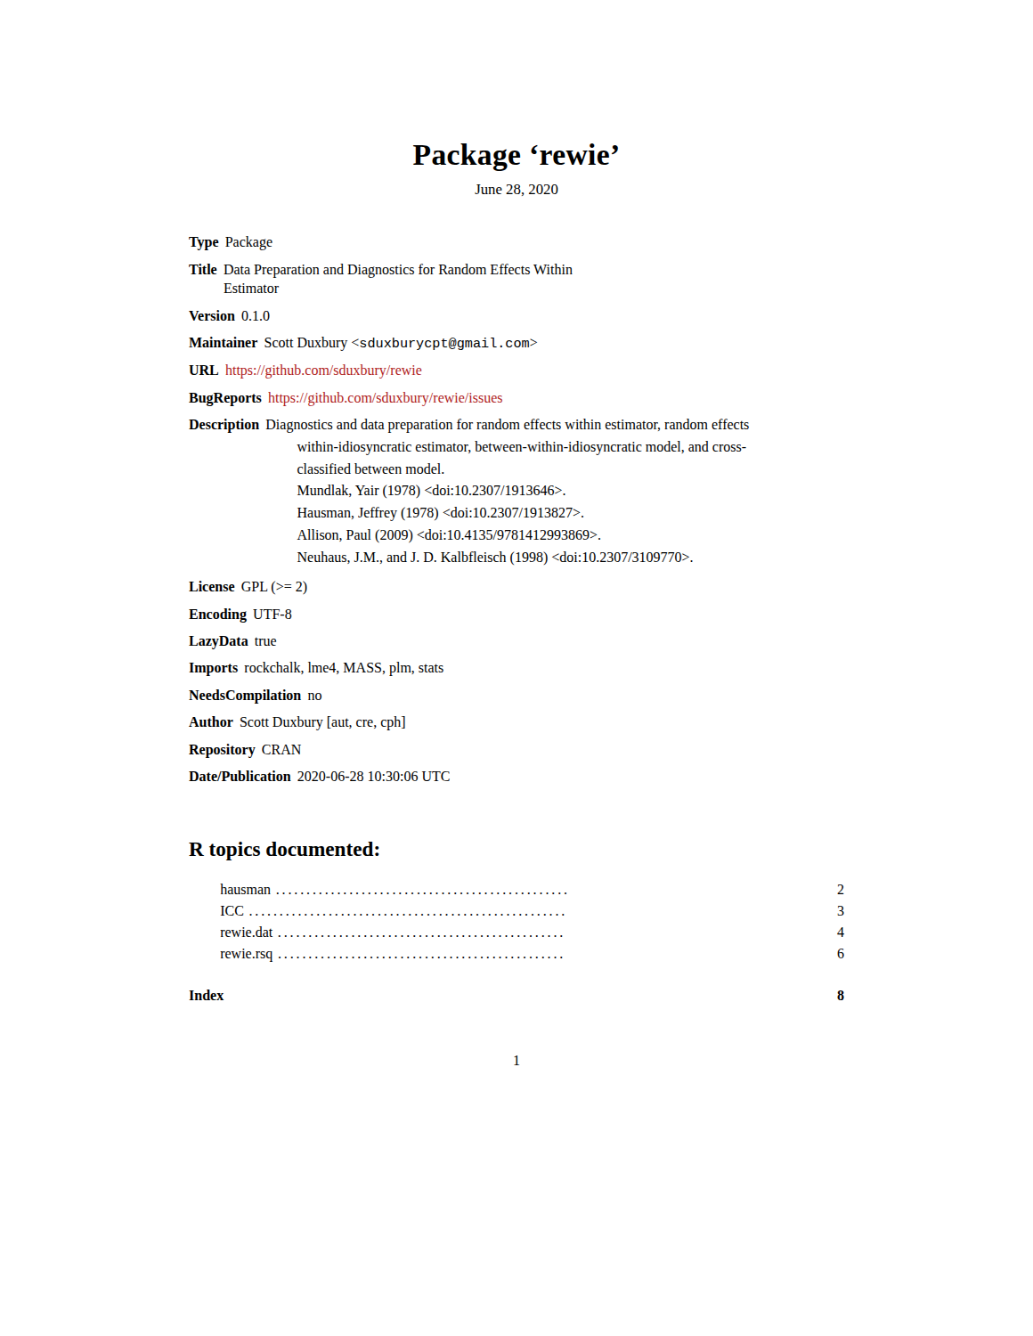Package ‘rewie’
June 28, 2020
Type
Package
Title
Data Preparation and Diagnostics for Random Effects Within
Estimator
Version
0.1.0
Maintainer
Scott Duxbury <sduxburycpt@gmail.com>
URL
https://github.com/sduxbury/rewie
BugReports
https://github.com/sduxbury/rewie/issues
Description
Diagnostics and data preparation for random effects within estimator, random effects
within-idiosyncratic estimator, between-within-idiosyncratic model, and cross-
classified between model.
Mundlak, Yair (1978) <doi:10.2307/1913646>.
Hausman, Jeffrey (1978) <doi:10.2307/1913827>.
Allison, Paul (2009) <doi:10.4135/9781412993869>.
Neuhaus, J.M., and J. D. Kalbfleisch (1998) <doi:10.2307/3109770>.
License
GPL (>= 2)
Encoding
UTF-8
LazyData
true
Imports
rockchalk, lme4, MASS, plm, stats
NeedsCompilation
no
Author
Scott Duxbury [aut, cre, cph]
Repository
CRAN
Date/Publication
2020-06-28 10:30:06 UTC
R topics documented:
hausman................................................ 2
ICC.................................................... 3
rewie.dat............................................... 4
rewie.rsq............................................... 6
Index 8
1